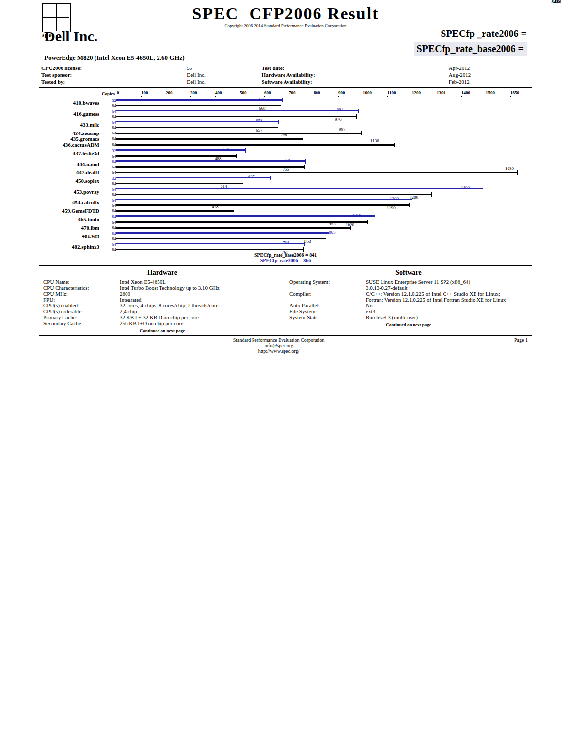spec
SPEC CFP2006 Result
Copyright 2006-2014 Standard Performance Evaluation Corporation
Dell Inc.
PowerEdge M820 (Intel Xeon E5-4650L, 2.60 GHz)
SPECfp _rate2006 = 866
SPECfp_rate_base2006 = 841
| CPU2006 license: | 55 | Test date: | Apr-2012 |
| Test sponsor: | Dell Inc. | Hardware Availability: | Aug-2012 |
| Tested by: | Dell Inc. | Software Availability: | Feb-2012 |
| | Copies | 0 100 200 300 400 500 600 700 800 900 1000 1100 1200 1300 1400 1500 1650 |
| --- | --- | --- |
| 410.bwaves | 32 | 675 |
| 64 | 668 |
| 416.gamess | 64 | 984 |
| 64 | 976 |
| 433.milc | 64 | 658 |
| 64 | 657 |
| 434.zeusmp | 64 | 997 |
| 435.gromacs | 64 | 758 |
| 436.cactusADM | 64 | 1130 |
| 437.leslie3d | 32 | 525 |
| 64 | 488 |
| 444.namd | 64 | 769 |
| 64 | 765 |
| 447.dealII | 64 | 1630 |
| 450.soplex | 32 | 627 |
| 64 | 514 |
| 453.povray | 64 | 1490 |
| 64 | 1280 |
| 454.calculix | 64 | 1200 |
| 64 | 1190 |
| 459.GemsFDTD | 64 | 478 |
| 465.tonto | 64 | 1050 |
| 64 | 1020 |
| 470.lbm | 64 | 953 |
| 481.wrf | 64 | 865 |
| 64 | 853 |
| 482.sphinx3 | 64 | 764 |
| 64 | 761 |
SPECfp_rate_base2006 = 841
SPECfp_rate2006 = 866
Hardware
CPU Name:
Intel Xeon E5-4650L
CPU Characteristics:
Intel Turbo Boost Technology up to 3.10 GHz
CPU MHz:
2600
FPU:
Integrated
CPU(s) enabled:
32 cores, 4 chips, 8 cores/chip, 2 threads/core
CPU(s) orderable:
2,4 chip
Primary Cache:
32 KB I + 32 KB D on chip per core
Secondary Cache:
256 KB I+D on chip per core
Continued on next page
Software
Operating System:
SUSE Linux Enterprise Server 11 SP2 (x86_64)
3.0.13-0.27-default
Compiler:
C/C++: Version 12.1.0.225 of Intel C++ Studio XE for Linux;
Fortran: Version 12.1.0.225 of Intel Fortran Studio XE for Linux
Auto Parallel:
No
File System:
ext3
System State:
Run level 3 (multi-user)
Continued on next page
Standard Performance Evaluation Corporation
info@spec.org
http://www.spec.org/
Page 1